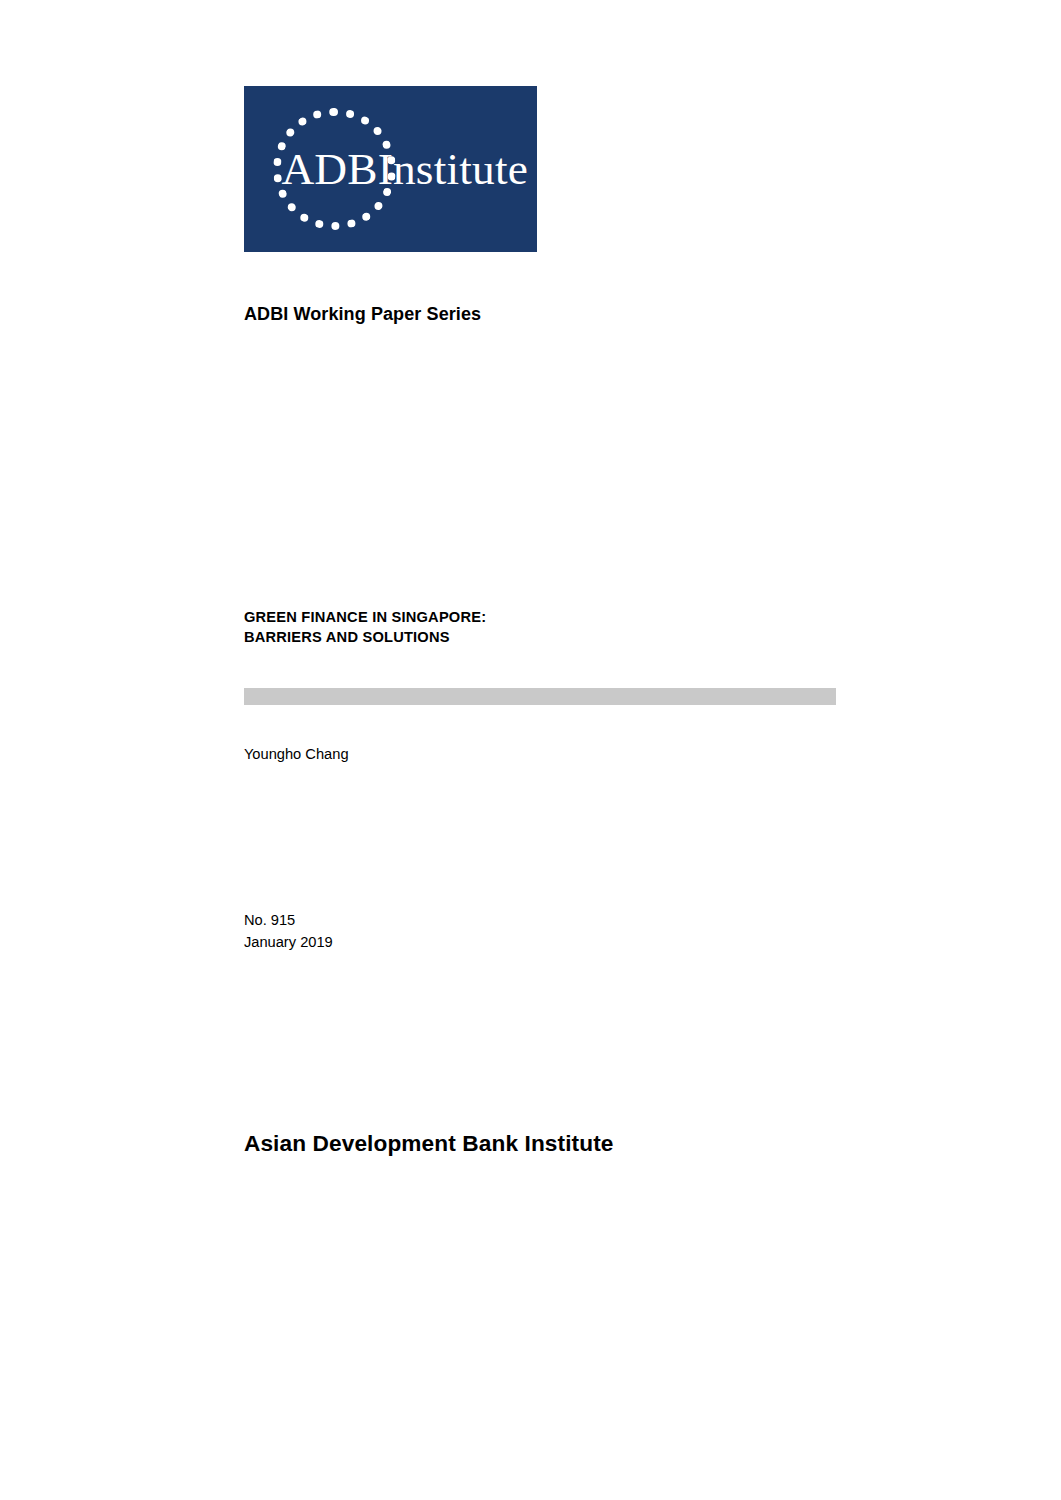ADB Institute
ADBI Working Paper Series
GREEN FINANCE IN SINGAPORE:
BARRIERS AND SOLUTIONS
Youngho Chang
No. 915
January 2019
Asian Development Bank Institute